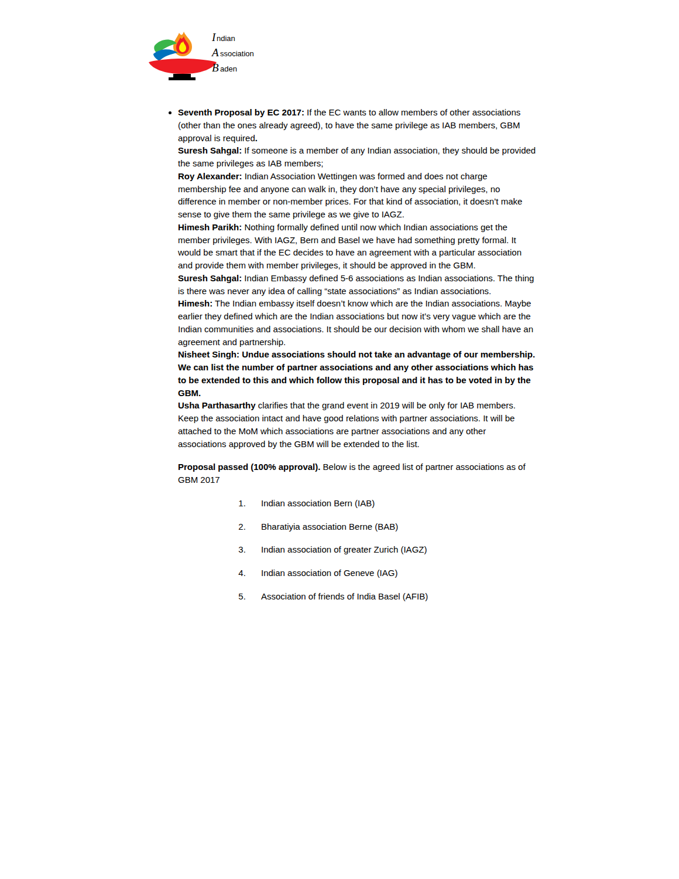I ndian A ssociation B aden
Seventh Proposal by EC 2017: If the EC wants to allow members of other associations (other than the ones already agreed), to have the same privilege as IAB members, GBM approval is required.
Suresh Sahgal: If someone is a member of any Indian association, they should be provided the same privileges as IAB members;
Roy Alexander: Indian Association Wettingen was formed and does not charge membership fee and anyone can walk in, they don’t have any special privileges, no difference in member or non-member prices. For that kind of association, it doesn’t make sense to give them the same privilege as we give to IAGZ.
Himesh Parikh: Nothing formally defined until now which Indian associations get the member privileges. With IAGZ, Bern and Basel we have had something pretty formal. It would be smart that if the EC decides to have an agreement with a particular association and provide them with member privileges, it should be approved in the GBM.
Suresh Sahgal: Indian Embassy defined 5-6 associations as Indian associations. The thing is there was never any idea of calling “state associations” as Indian associations.
Himesh: The Indian embassy itself doesn’t know which are the Indian associations. Maybe earlier they defined which are the Indian associations but now it’s very vague which are the Indian communities and associations. It should be our decision with whom we shall have an agreement and partnership.
Nisheet Singh: Undue associations should not take an advantage of our membership. We can list the number of partner associations and any other associations which has to be extended to this and which follow this proposal and it has to be voted in by the GBM.
Usha Parthasarthy clarifies that the grand event in 2019 will be only for IAB members. Keep the association intact and have good relations with partner associations. It will be attached to the MoM which associations are partner associations and any other associations approved by the GBM will be extended to the list.
Proposal passed (100% approval). Below is the agreed list of partner associations as of GBM 2017
Indian association Bern (IAB)
Bharatiyia association Berne (BAB)
Indian association of greater Zurich (IAGZ)
Indian association of Geneve (IAG)
Association of friends of India Basel (AFIB)